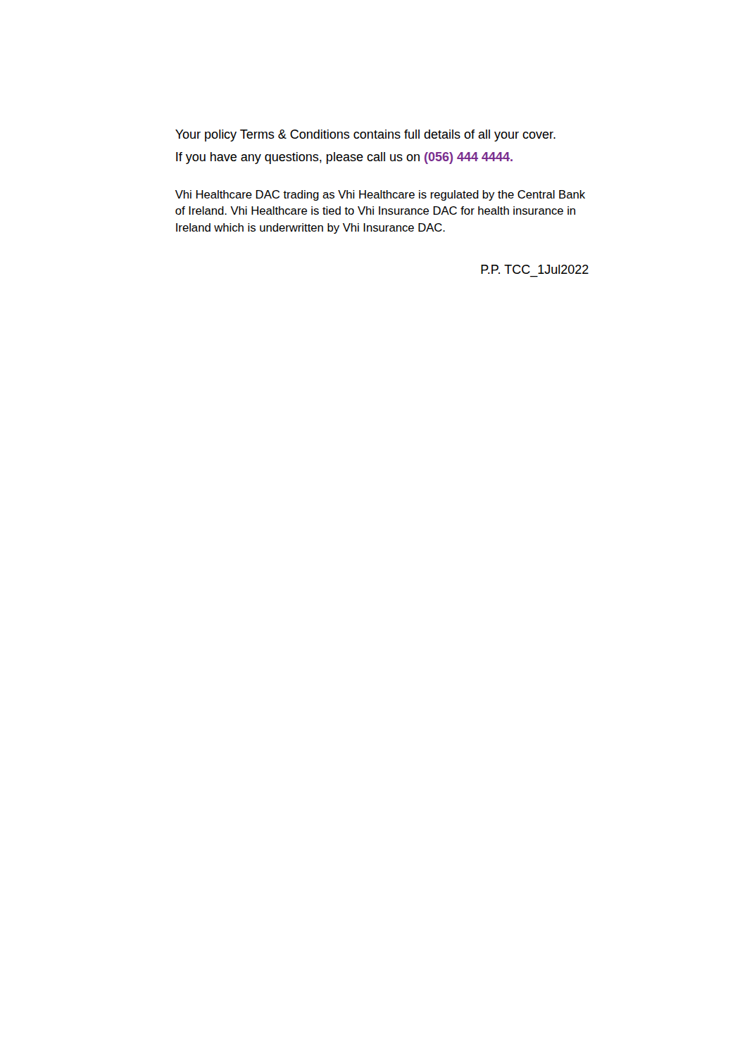Your policy Terms & Conditions contains full details of all your cover.
If you have any questions, please call us on (056) 444 4444.
Vhi Healthcare DAC trading as Vhi Healthcare is regulated by the Central Bank of Ireland. Vhi Healthcare is tied to Vhi Insurance DAC for health insurance in Ireland which is underwritten by Vhi Insurance DAC.
P.P. TCC_1Jul2022